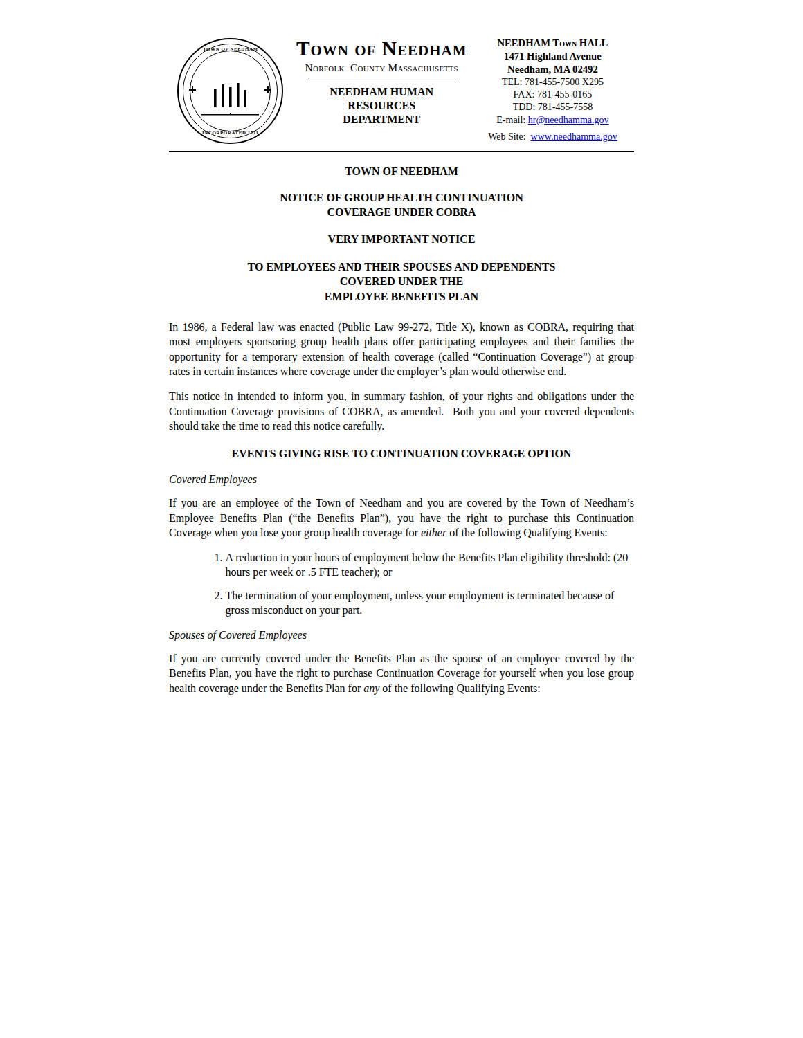TOWN OF NEEDHAM
INCORPORATED 1711
Town of Needham
Norfolk County Massachusetts
NEEDHAM HUMAN RESOURCES
DEPARTMENT
NEEDHAM Town HALL
1471 Highland Avenue
Needham, MA 02492
TEL: 781-455-7500 X295
FAX: 781-455-0165
TDD: 781-455-7558
E-mail: hr@needhamma.gov
Web Site: www.needhamma.gov
TOWN OF NEEDHAM
NOTICE OF GROUP HEALTH CONTINUATION
COVERAGE UNDER COBRA
VERY IMPORTANT NOTICE
TO EMPLOYEES AND THEIR SPOUSES AND DEPENDENTS
COVERED UNDER THE
EMPLOYEE BENEFITS PLAN
In 1986, a Federal law was enacted (Public Law 99-272, Title X), known as COBRA, requiring that most employers sponsoring group health plans offer participating employees and their families the opportunity for a temporary extension of health coverage (called “Continuation Coverage”) at group rates in certain instances where coverage under the employer’s plan would otherwise end.
This notice in intended to inform you, in summary fashion, of your rights and obligations under the Continuation Coverage provisions of COBRA, as amended. Both you and your covered dependents should take the time to read this notice carefully.
EVENTS GIVING RISE TO CONTINUATION COVERAGE OPTION
Covered Employees
If you are an employee of the Town of Needham and you are covered by the Town of Needham’s Employee Benefits Plan (“the Benefits Plan”), you have the right to purchase this Continuation Coverage when you lose your group health coverage for either of the following Qualifying Events:
A reduction in your hours of employment below the Benefits Plan eligibility threshold: (20 hours per week or .5 FTE teacher); or
The termination of your employment, unless your employment is terminated because of gross misconduct on your part.
Spouses of Covered Employees
If you are currently covered under the Benefits Plan as the spouse of an employee covered by the Benefits Plan, you have the right to purchase Continuation Coverage for yourself when you lose group health coverage under the Benefits Plan for any of the following Qualifying Events: